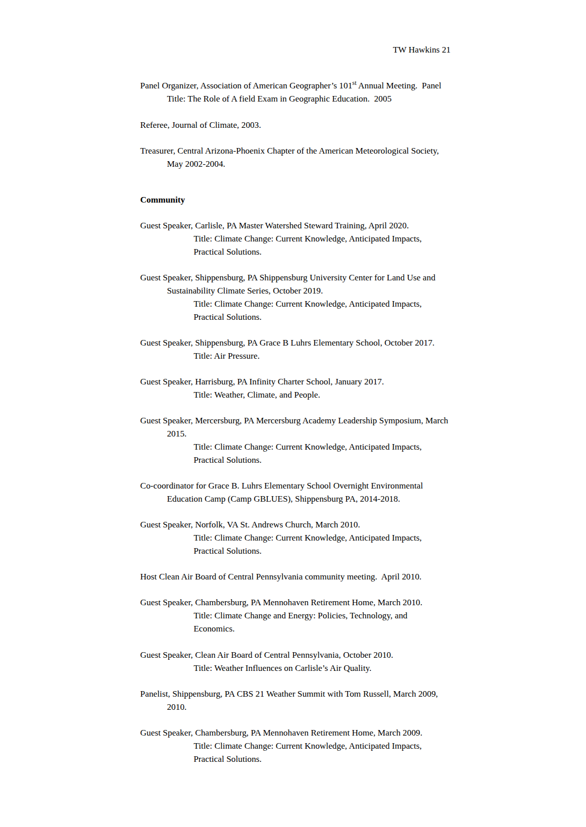TW Hawkins 21
Panel Organizer, Association of American Geographer’s 101st Annual Meeting. Panel Title: The Role of A field Exam in Geographic Education. 2005
Referee, Journal of Climate, 2003.
Treasurer, Central Arizona-Phoenix Chapter of the American Meteorological Society, May 2002-2004.
Community
Guest Speaker, Carlisle, PA Master Watershed Steward Training, April 2020.
Title: Climate Change: Current Knowledge, Anticipated Impacts, Practical Solutions.
Guest Speaker, Shippensburg, PA Shippensburg University Center for Land Use and Sustainability Climate Series, October 2019.
Title: Climate Change: Current Knowledge, Anticipated Impacts, Practical Solutions.
Guest Speaker, Shippensburg, PA Grace B Luhrs Elementary School, October 2017.
Title: Air Pressure.
Guest Speaker, Harrisburg, PA Infinity Charter School, January 2017.
Title: Weather, Climate, and People.
Guest Speaker, Mercersburg, PA Mercersburg Academy Leadership Symposium, March 2015.
Title: Climate Change: Current Knowledge, Anticipated Impacts, Practical Solutions.
Co-coordinator for Grace B. Luhrs Elementary School Overnight Environmental Education Camp (Camp GBLUES), Shippensburg PA, 2014-2018.
Guest Speaker, Norfolk, VA St. Andrews Church, March 2010.
Title: Climate Change: Current Knowledge, Anticipated Impacts, Practical Solutions.
Host Clean Air Board of Central Pennsylvania community meeting. April 2010.
Guest Speaker, Chambersburg, PA Mennohaven Retirement Home, March 2010.
Title: Climate Change and Energy: Policies, Technology, and Economics.
Guest Speaker, Clean Air Board of Central Pennsylvania, October 2010.
Title: Weather Influences on Carlisle’s Air Quality.
Panelist, Shippensburg, PA CBS 21 Weather Summit with Tom Russell, March 2009, 2010.
Guest Speaker, Chambersburg, PA Mennohaven Retirement Home, March 2009.
Title: Climate Change: Current Knowledge, Anticipated Impacts, Practical Solutions.